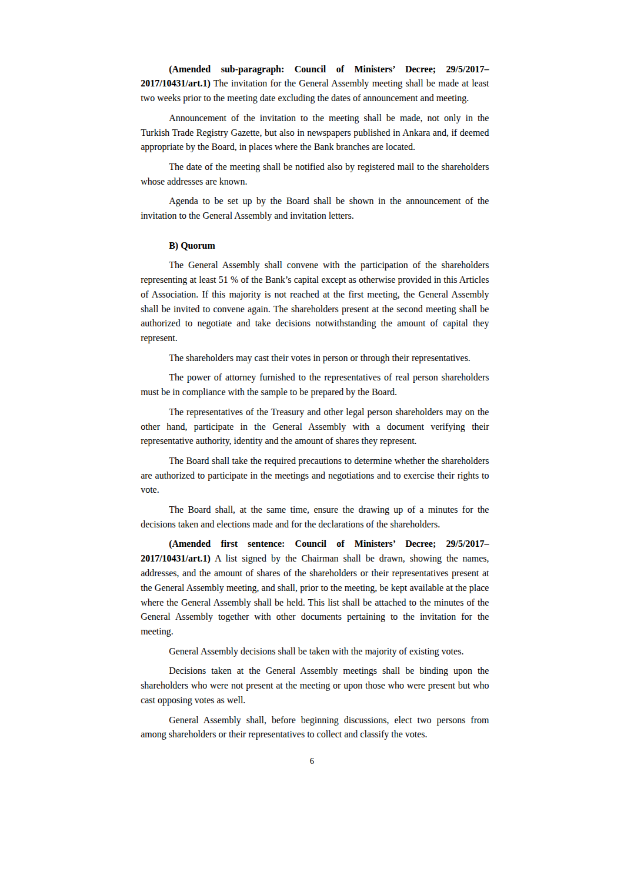(Amended sub-paragraph: Council of Ministers’ Decree; 29/5/2017–2017/10431/art.1) The invitation for the General Assembly meeting shall be made at least two weeks prior to the meeting date excluding the dates of announcement and meeting.
Announcement of the invitation to the meeting shall be made, not only in the Turkish Trade Registry Gazette, but also in newspapers published in Ankara and, if deemed appropriate by the Board, in places where the Bank branches are located.
The date of the meeting shall be notified also by registered mail to the shareholders whose addresses are known.
Agenda to be set up by the Board shall be shown in the announcement of the invitation to the General Assembly and invitation letters.
B) Quorum
The General Assembly shall convene with the participation of the shareholders representing at least 51 % of the Bank’s capital except as otherwise provided in this Articles of Association. If this majority is not reached at the first meeting, the General Assembly shall be invited to convene again. The shareholders present at the second meeting shall be authorized to negotiate and take decisions notwithstanding the amount of capital they represent.
The shareholders may cast their votes in person or through their representatives.
The power of attorney furnished to the representatives of real person shareholders must be in compliance with the sample to be prepared by the Board.
The representatives of the Treasury and other legal person shareholders may on the other hand, participate in the General Assembly with a document verifying their representative authority, identity and the amount of shares they represent.
The Board shall take the required precautions to determine whether the shareholders are authorized to participate in the meetings and negotiations and to exercise their rights to vote.
The Board shall, at the same time, ensure the drawing up of a minutes for the decisions taken and elections made and for the declarations of the shareholders.
(Amended first sentence: Council of Ministers’ Decree; 29/5/2017–2017/10431/art.1) A list signed by the Chairman shall be drawn, showing the names, addresses, and the amount of shares of the shareholders or their representatives present at the General Assembly meeting, and shall, prior to the meeting, be kept available at the place where the General Assembly shall be held. This list shall be attached to the minutes of the General Assembly together with other documents pertaining to the invitation for the meeting.
General Assembly decisions shall be taken with the majority of existing votes.
Decisions taken at the General Assembly meetings shall be binding upon the shareholders who were not present at the meeting or upon those who were present but who cast opposing votes as well.
General Assembly shall, before beginning discussions, elect two persons from among shareholders or their representatives to collect and classify the votes.
6